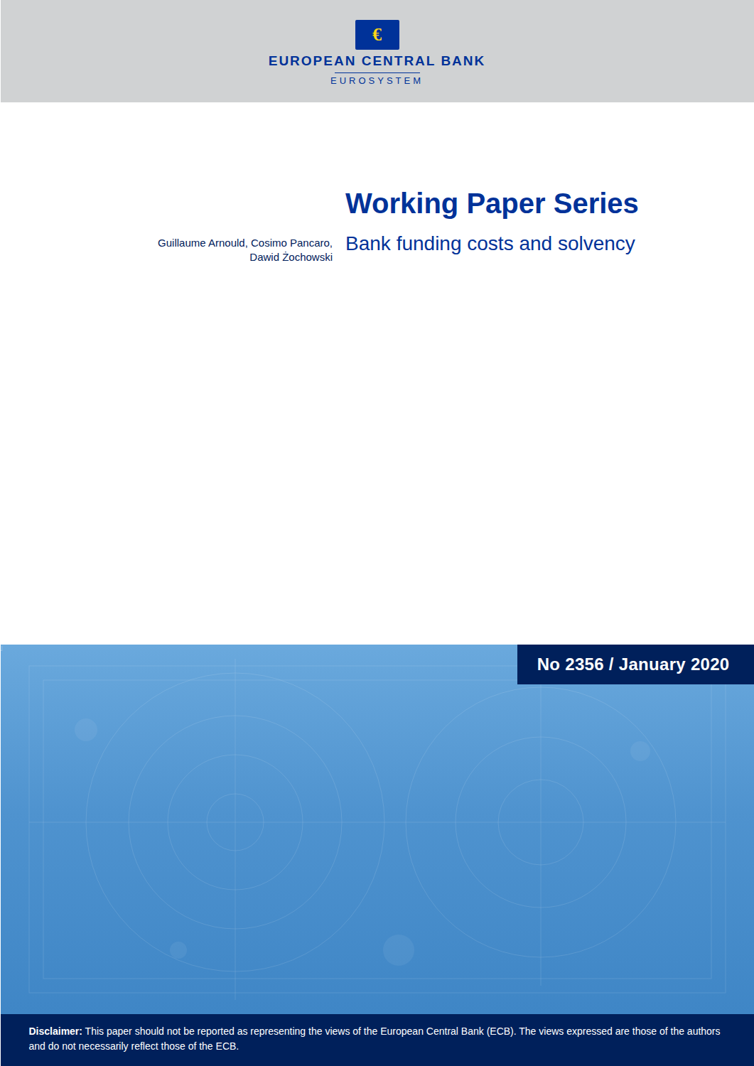€
EUROPEAN CENTRAL BANK
EUROSYSTEM
Working Paper Series
Guillaume Arnould, Cosimo Pancaro,
Dawid Żochowski
Bank funding costs and solvency
EUROPEAN CENTRAL BANK · EUROSYSTEM · WORKING PAPER SERIES
No 2356 / January 2020
Disclaimer: This paper should not be reported as representing the views of the European Central Bank (ECB). The views expressed are those of the authors and do not necessarily reflect those of the ECB.